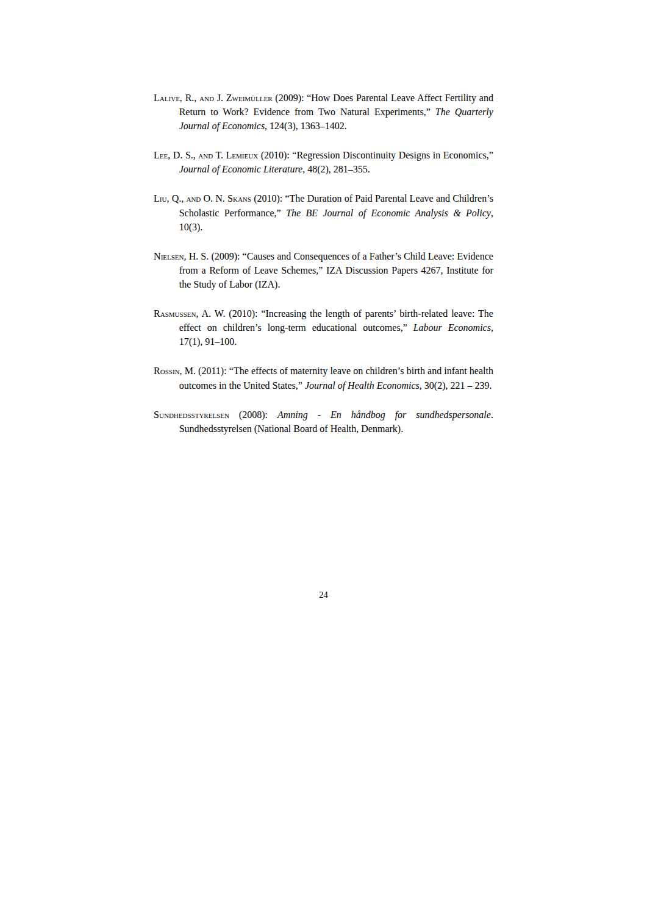Lalive, R., and J. Zweimüller (2009): “How Does Parental Leave Affect Fertility and Return to Work? Evidence from Two Natural Experiments,” The Quarterly Journal of Economics, 124(3), 1363–1402.
Lee, D. S., and T. Lemieux (2010): “Regression Discontinuity Designs in Economics,” Journal of Economic Literature, 48(2), 281–355.
Liu, Q., and O. N. Skans (2010): “The Duration of Paid Parental Leave and Children’s Scholastic Performance,” The BE Journal of Economic Analysis & Policy, 10(3).
Nielsen, H. S. (2009): “Causes and Consequences of a Father’s Child Leave: Evidence from a Reform of Leave Schemes,” IZA Discussion Papers 4267, Institute for the Study of Labor (IZA).
Rasmussen, A. W. (2010): “Increasing the length of parents’ birth-related leave: The effect on children’s long-term educational outcomes,” Labour Economics, 17(1), 91–100.
Rossin, M. (2011): “The effects of maternity leave on children’s birth and infant health outcomes in the United States,” Journal of Health Economics, 30(2), 221 – 239.
Sundhedsstyrelsen (2008): Amning - En håndbog for sundhedspersonale. Sundhedsstyrelsen (National Board of Health, Denmark).
24